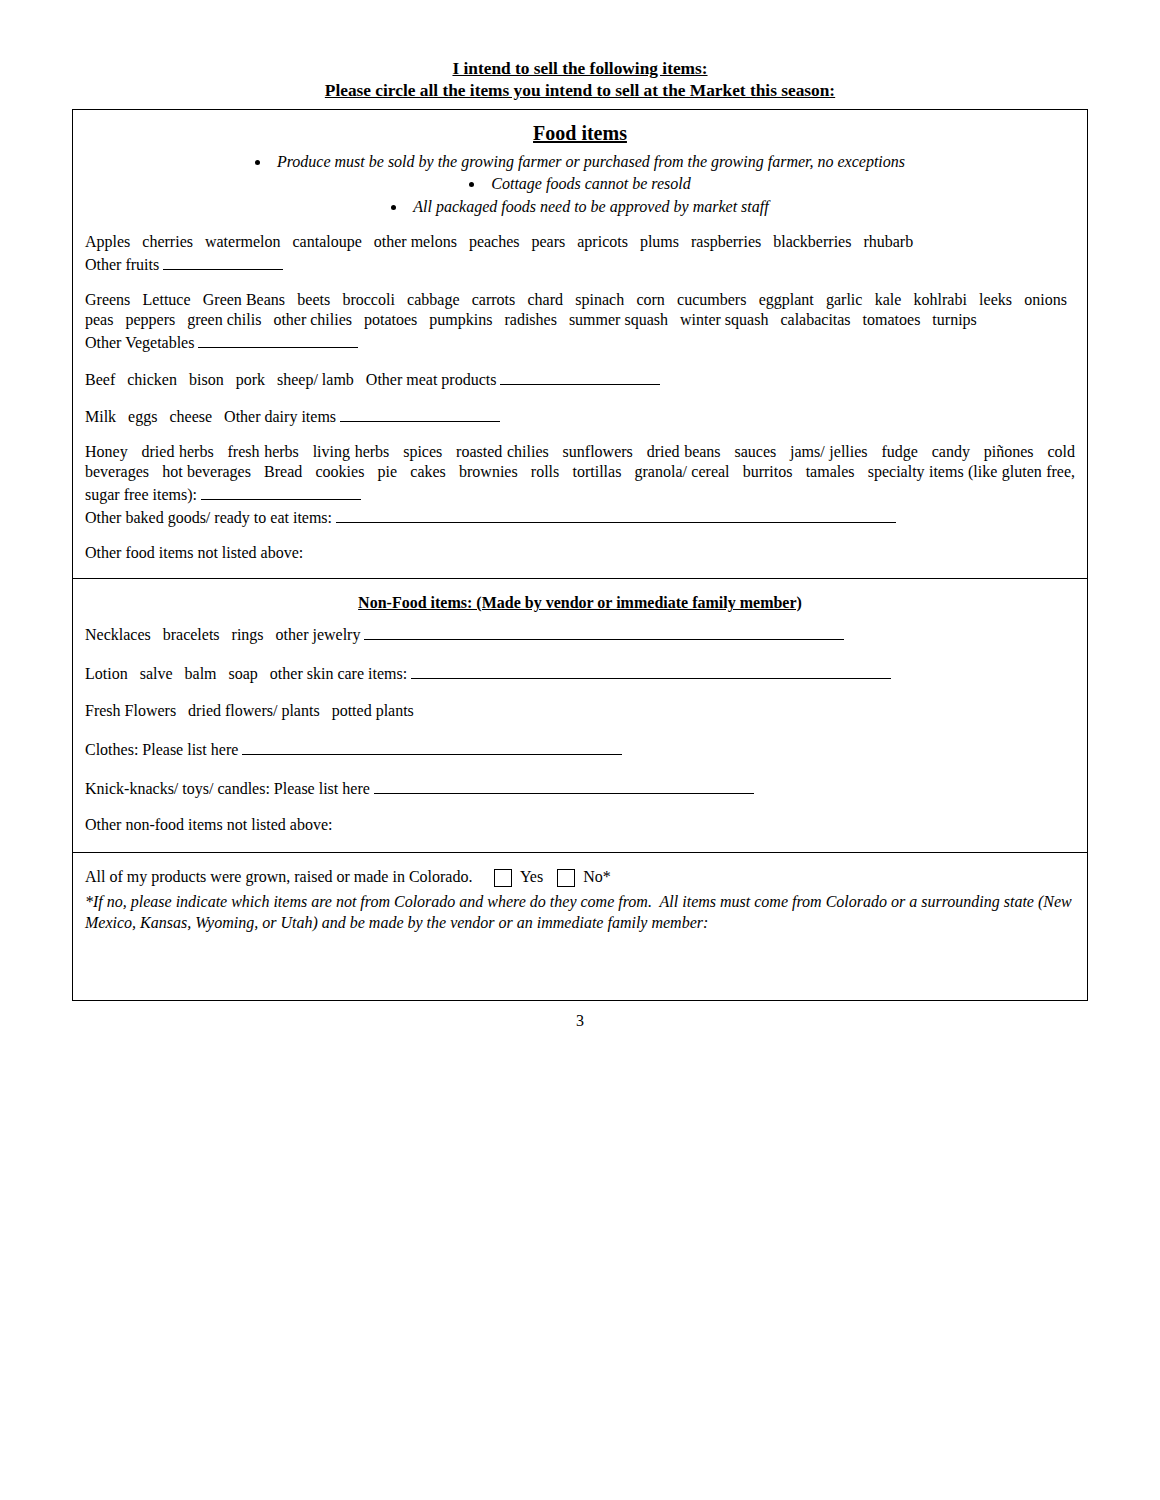I intend to sell the following items:
Please circle all the items you intend to sell at the Market this season:
Food items
Produce must be sold by the growing farmer or purchased from the growing farmer, no exceptions
Cottage foods cannot be resold
All packaged foods need to be approved by market staff
Apples cherries watermelon cantaloupe other melons peaches pears apricots plums raspberries blackberries rhubarb
Other fruits
Greens Lettuce Green Beans beets broccoli cabbage carrots chard spinach corn cucumbers eggplant garlic kale kohlrabi leeks onions peas peppers green chilis other chilies potatoes pumpkins radishes summer squash winter squash calabacitas tomatoes turnips
Other Vegetables
Beef chicken bison pork sheep/ lamb Other meat products
Milk eggs cheese Other dairy items
Honey dried herbs fresh herbs living herbs spices roasted chilies sunflowers dried beans sauces jams/ jellies fudge candy piñones cold beverages hot beverages Bread cookies pie cakes brownies rolls tortillas granola/ cereal burritos tamales specialty items (like gluten free, sugar free items):
Other baked goods/ ready to eat items:
Other food items not listed above:
Non-Food items: (Made by vendor or immediate family member)
Necklaces bracelets rings other jewelry
Lotion salve balm soap other skin care items:
Fresh Flowers dried flowers/ plants potted plants
Clothes: Please list here
Knick-knacks/ toys/ candles: Please list here
Other non-food items not listed above:
All of my products were grown, raised or made in Colorado. Yes No*
*If no, please indicate which items are not from Colorado and where do they come from. All items must come from Colorado or a surrounding state (New Mexico, Kansas, Wyoming, or Utah) and be made by the vendor or an immediate family member:
3